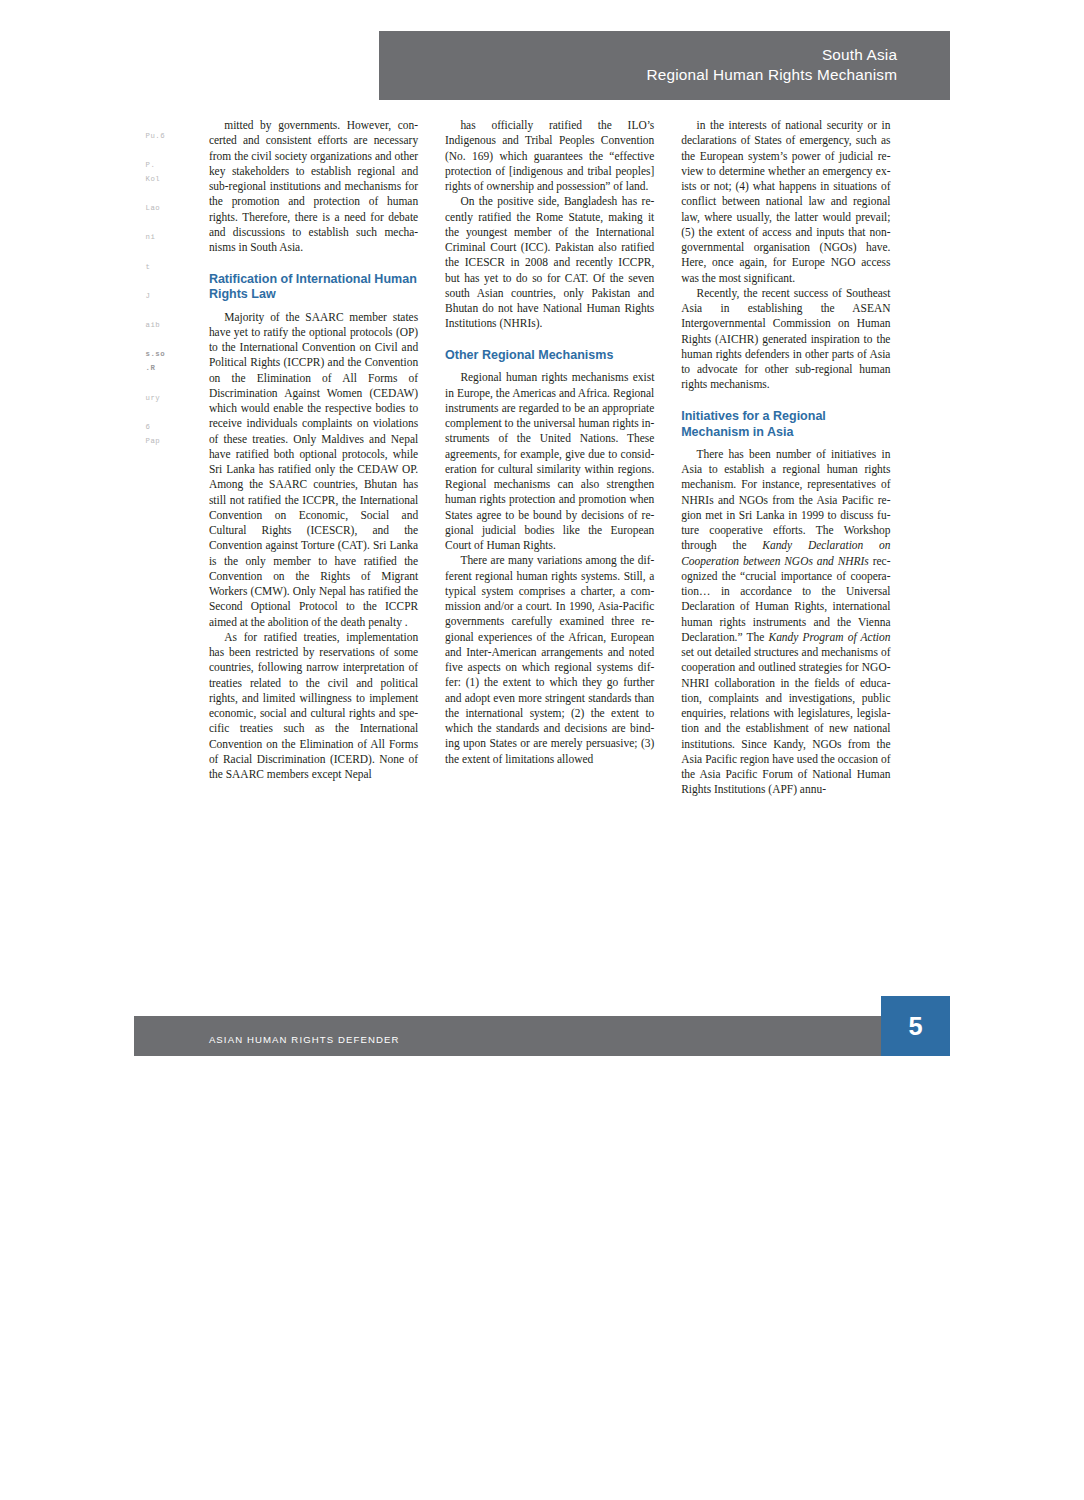South Asia Regional Human Rights Mechanism
Pu.6
P.
Kol
Lao
ni
t
J
aib
s.so
.R
ury
6
Pap
mitted by governments. However, concerted and consistent efforts are necessary from the civil society organizations and other key stakeholders to establish regional and sub-regional institutions and mechanisms for the promotion and protection of human rights. Therefore, there is a need for debate and discussions to establish such mechanisms in South Asia.
Ratification of International Human Rights Law
Majority of the SAARC member states have yet to ratify the optional protocols (OP) to the International Convention on Civil and Political Rights (ICCPR) and the Convention on the Elimination of All Forms of Discrimination Against Women (CEDAW) which would enable the respective bodies to receive individuals complaints on violations of these treaties. Only Maldives and Nepal have ratified both optional protocols, while Sri Lanka has ratified only the CEDAW OP. Among the SAARC countries, Bhutan has still not ratified the ICCPR, the International Convention on Economic, Social and Cultural Rights (ICESCR), and the Convention against Torture (CAT). Sri Lanka is the only member to have ratified the Convention on the Rights of Migrant Workers (CMW). Only Nepal has ratified the Second Optional Protocol to the ICCPR aimed at the abolition of the death penalty .
As for ratified treaties, implementation has been restricted by reservations of some countries, following narrow interpretation of treaties related to the civil and political rights, and limited willingness to implement economic, social and cultural rights and specific treaties such as the International Convention on the Elimination of All Forms of Racial Discrimination (ICERD). None of the SAARC members except Nepal
has officially ratified the ILO’s Indigenous and Tribal Peoples Convention (No. 169) which guarantees the “effective protection of [indigenous and tribal peoples] rights of ownership and possession” of land.
On the positive side, Bangladesh has recently ratified the Rome Statute, making it the youngest member of the International Criminal Court (ICC). Pakistan also ratified the ICESCR in 2008 and recently ICCPR, but has yet to do so for CAT. Of the seven south Asian countries, only Pakistan and Bhutan do not have National Human Rights Institutions (NHRIs).
Other Regional Mechanisms
Regional human rights mechanisms exist in Europe, the Americas and Africa. Regional instruments are regarded to be an appropriate complement to the universal human rights instruments of the United Nations. These agreements, for example, give due to consideration for cultural similarity within regions. Regional mechanisms can also strengthen human rights protection and promotion when States agree to be bound by decisions of regional judicial bodies like the European Court of Human Rights.
There are many variations among the different regional human rights systems. Still, a typical system comprises a charter, a commission and/or a court. In 1990, Asia-Pacific governments carefully examined three regional experiences of the African, European and Inter-American arrangements and noted five aspects on which regional systems differ: (1) the extent to which they go further and adopt even more stringent standards than the international system; (2) the extent to which the standards and decisions are binding upon States or are merely persuasive; (3) the extent of limitations allowed
in the interests of national security or in declarations of States of emergency, such as the European system’s power of judicial review to determine whether an emergency exists or not; (4) what happens in situations of conflict between national law and regional law, where usually, the latter would prevail; (5) the extent of access and inputs that non-governmental organisation (NGOs) have. Here, once again, for Europe NGO access was the most significant.
Recently, the recent success of Southeast Asia in establishing the ASEAN Intergovernmental Commission on Human Rights (AICHR) generated inspiration to the human rights defenders in other parts of Asia to advocate for other sub-regional human rights mechanisms.
Initiatives for a Regional Mechanism in Asia
There has been number of initiatives in Asia to establish a regional human rights mechanism. For instance, representatives of NHRIs and NGOs from the Asia Pacific region met in Sri Lanka in 1999 to discuss future cooperative efforts. The Workshop through the Kandy Declaration on Cooperation between NGOs and NHRIs recognized the “crucial importance of cooperation… in accordance to the Universal Declaration of Human Rights, international human rights instruments and the Vienna Declaration.” The Kandy Program of Action set out detailed structures and mechanisms of cooperation and outlined strategies for NGO-NHRI collaboration in the fields of education, complaints and investigations, public enquiries, relations with legislatures, legislation and the establishment of new national institutions. Since Kandy, NGOs from the Asia Pacific region have used the occasion of the Asia Pacific Forum of National Human Rights Institutions (APF) annu-
ASIAN HUMAN RIGHTS DEFENDER
5